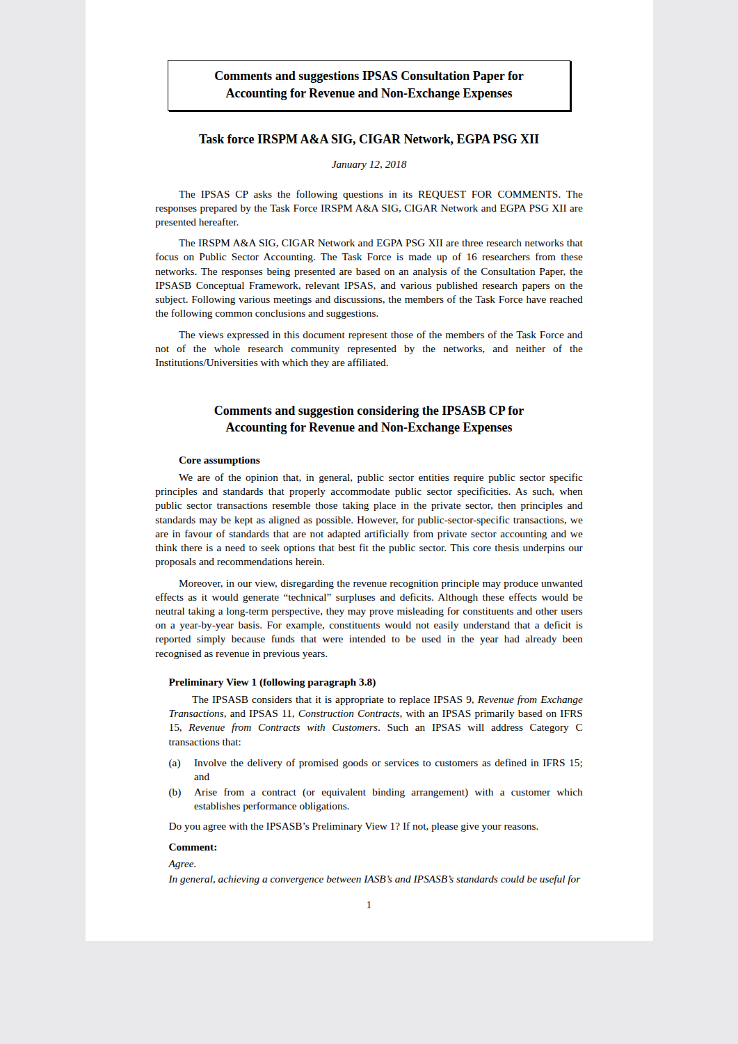Comments and suggestions IPSAS Consultation Paper for
Accounting for Revenue and Non-Exchange Expenses
Task force IRSPM A&A SIG, CIGAR Network, EGPA PSG XII
January 12, 2018
The IPSAS CP asks the following questions in its REQUEST FOR COMMENTS. The responses prepared by the Task Force IRSPM A&A SIG, CIGAR Network and EGPA PSG XII are presented hereafter.
The IRSPM A&A SIG, CIGAR Network and EGPA PSG XII are three research networks that focus on Public Sector Accounting. The Task Force is made up of 16 researchers from these networks. The responses being presented are based on an analysis of the Consultation Paper, the IPSASB Conceptual Framework, relevant IPSAS, and various published research papers on the subject. Following various meetings and discussions, the members of the Task Force have reached the following common conclusions and suggestions.
The views expressed in this document represent those of the members of the Task Force and not of the whole research community represented by the networks, and neither of the Institutions/Universities with which they are affiliated.
Comments and suggestion considering the IPSASB CP for
Accounting for Revenue and Non-Exchange Expenses
Core assumptions
We are of the opinion that, in general, public sector entities require public sector specific principles and standards that properly accommodate public sector specificities. As such, when public sector transactions resemble those taking place in the private sector, then principles and standards may be kept as aligned as possible. However, for public-sector-specific transactions, we are in favour of standards that are not adapted artificially from private sector accounting and we think there is a need to seek options that best fit the public sector. This core thesis underpins our proposals and recommendations herein.
Moreover, in our view, disregarding the revenue recognition principle may produce unwanted effects as it would generate “technical” surpluses and deficits. Although these effects would be neutral taking a long-term perspective, they may prove misleading for constituents and other users on a year-by-year basis. For example, constituents would not easily understand that a deficit is reported simply because funds that were intended to be used in the year had already been recognised as revenue in previous years.
Preliminary View 1 (following paragraph 3.8)
The IPSASB considers that it is appropriate to replace IPSAS 9, Revenue from Exchange Transactions, and IPSAS 11, Construction Contracts, with an IPSAS primarily based on IFRS 15, Revenue from Contracts with Customers. Such an IPSAS will address Category C transactions that:
(a) Involve the delivery of promised goods or services to customers as defined in IFRS 15; and
(b) Arise from a contract (or equivalent binding arrangement) with a customer which establishes performance obligations.
Do you agree with the IPSASB’s Preliminary View 1? If not, please give your reasons.
Comment:
Agree.
In general, achieving a convergence between IASB’s and IPSASB’s standards could be useful for
1